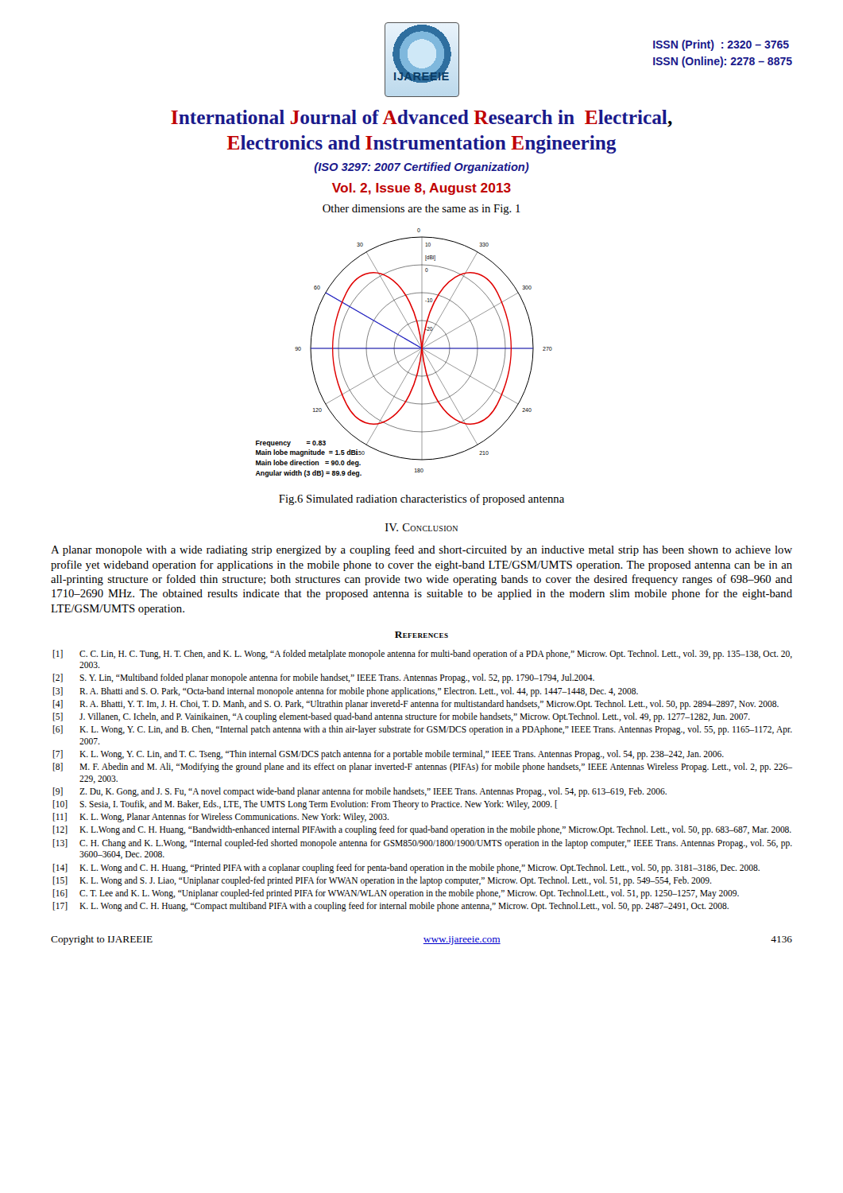ISSN (Print) : 2320 – 3765
ISSN (Online): 2278 – 8875
International Journal of Advanced Research in Electrical,
Electronics and Instrumentation Engineering
(ISO 3297: 2007 Certified Organization)
Vol. 2, Issue 8, August 2013
Other dimensions are the same as in Fig. 1
10 [dBi] 0 -10 -20 0 180 90 270 30 60 120 150 330 300 240 210
Frequency = 0.83
Main lobe magnitude = 1.5 dBi
Main lobe direction = 90.0 deg.
Angular width (3 dB) = 89.9 deg.
Fig.6 Simulated radiation characteristics of proposed antenna
IV. Conclusion
A planar monopole with a wide radiating strip energized by a coupling feed and short-circuited by an inductive metal strip has been shown to achieve low profile yet wideband operation for applications in the mobile phone to cover the eight-band LTE/GSM/UMTS operation. The proposed antenna can be in an all-printing structure or folded thin structure; both structures can provide two wide operating bands to cover the desired frequency ranges of 698–960 and 1710–2690 MHz. The obtained results indicate that the proposed antenna is suitable to be applied in the modern slim mobile phone for the eight-band LTE/GSM/UMTS operation.
References
[1] C. C. Lin, H. C. Tung, H. T. Chen, and K. L. Wong, “A folded metalplate monopole antenna for multi-band operation of a PDA phone,” Microw. Opt. Technol. Lett., vol. 39, pp. 135–138, Oct. 20, 2003.
[2] S. Y. Lin, “Multiband folded planar monopole antenna for mobile handset,” IEEE Trans. Antennas Propag., vol. 52, pp. 1790–1794, Jul.2004.
[3] R. A. Bhatti and S. O. Park, “Octa-band internal monopole antenna for mobile phone applications,” Electron. Lett., vol. 44, pp. 1447–1448, Dec. 4, 2008.
[4] R. A. Bhatti, Y. T. Im, J. H. Choi, T. D. Manh, and S. O. Park, “Ultrathin planar inveretd-F antenna for multistandard handsets,” Microw.Opt. Technol. Lett., vol. 50, pp. 2894–2897, Nov. 2008.
[5] J. Villanen, C. Icheln, and P. Vainikainen, “A coupling element-based quad-band antenna structure for mobile handsets,” Microw. Opt.Technol. Lett., vol. 49, pp. 1277–1282, Jun. 2007.
[6] K. L. Wong, Y. C. Lin, and B. Chen, “Internal patch antenna with a thin air-layer substrate for GSM/DCS operation in a PDAphone,” IEEE Trans. Antennas Propag., vol. 55, pp. 1165–1172, Apr. 2007.
[7] K. L. Wong, Y. C. Lin, and T. C. Tseng, “Thin internal GSM/DCS patch antenna for a portable mobile terminal,” IEEE Trans. Antennas Propag., vol. 54, pp. 238–242, Jan. 2006.
[8] M. F. Abedin and M. Ali, “Modifying the ground plane and its effect on planar inverted-F antennas (PIFAs) for mobile phone handsets,” IEEE Antennas Wireless Propag. Lett., vol. 2, pp. 226–229, 2003.
[9] Z. Du, K. Gong, and J. S. Fu, “A novel compact wide-band planar antenna for mobile handsets,” IEEE Trans. Antennas Propag., vol. 54, pp. 613–619, Feb. 2006.
[10] S. Sesia, I. Toufik, and M. Baker, Eds., LTE, The UMTS Long Term Evolution: From Theory to Practice. New York: Wiley, 2009. [
[11] K. L. Wong, Planar Antennas for Wireless Communications. New York: Wiley, 2003.
[12] K. L.Wong and C. H. Huang, “Bandwidth-enhanced internal PIFAwith a coupling feed for quad-band operation in the mobile phone,” Microw.Opt. Technol. Lett., vol. 50, pp. 683–687, Mar. 2008.
[13] C. H. Chang and K. L.Wong, “Internal coupled-fed shorted monopole antenna for GSM850/900/1800/1900/UMTS operation in the laptop computer,” IEEE Trans. Antennas Propag., vol. 56, pp. 3600–3604, Dec. 2008.
[14] K. L. Wong and C. H. Huang, “Printed PIFA with a coplanar coupling feed for penta-band operation in the mobile phone,” Microw. Opt.Technol. Lett., vol. 50, pp. 3181–3186, Dec. 2008.
[15] K. L. Wong and S. J. Liao, “Uniplanar coupled-fed printed PIFA for WWAN operation in the laptop computer,” Microw. Opt. Technol. Lett., vol. 51, pp. 549–554, Feb. 2009.
[16] C. T. Lee and K. L. Wong, “Uniplanar coupled-fed printed PIFA for WWAN/WLAN operation in the mobile phone,” Microw. Opt. Technol.Lett., vol. 51, pp. 1250–1257, May 2009.
[17] K. L. Wong and C. H. Huang, “Compact multiband PIFA with a coupling feed for internal mobile phone antenna,” Microw. Opt. Technol.Lett., vol. 50, pp. 2487–2491, Oct. 2008.
Copyright to IJAREEIE
www.ijareeie.com
4136